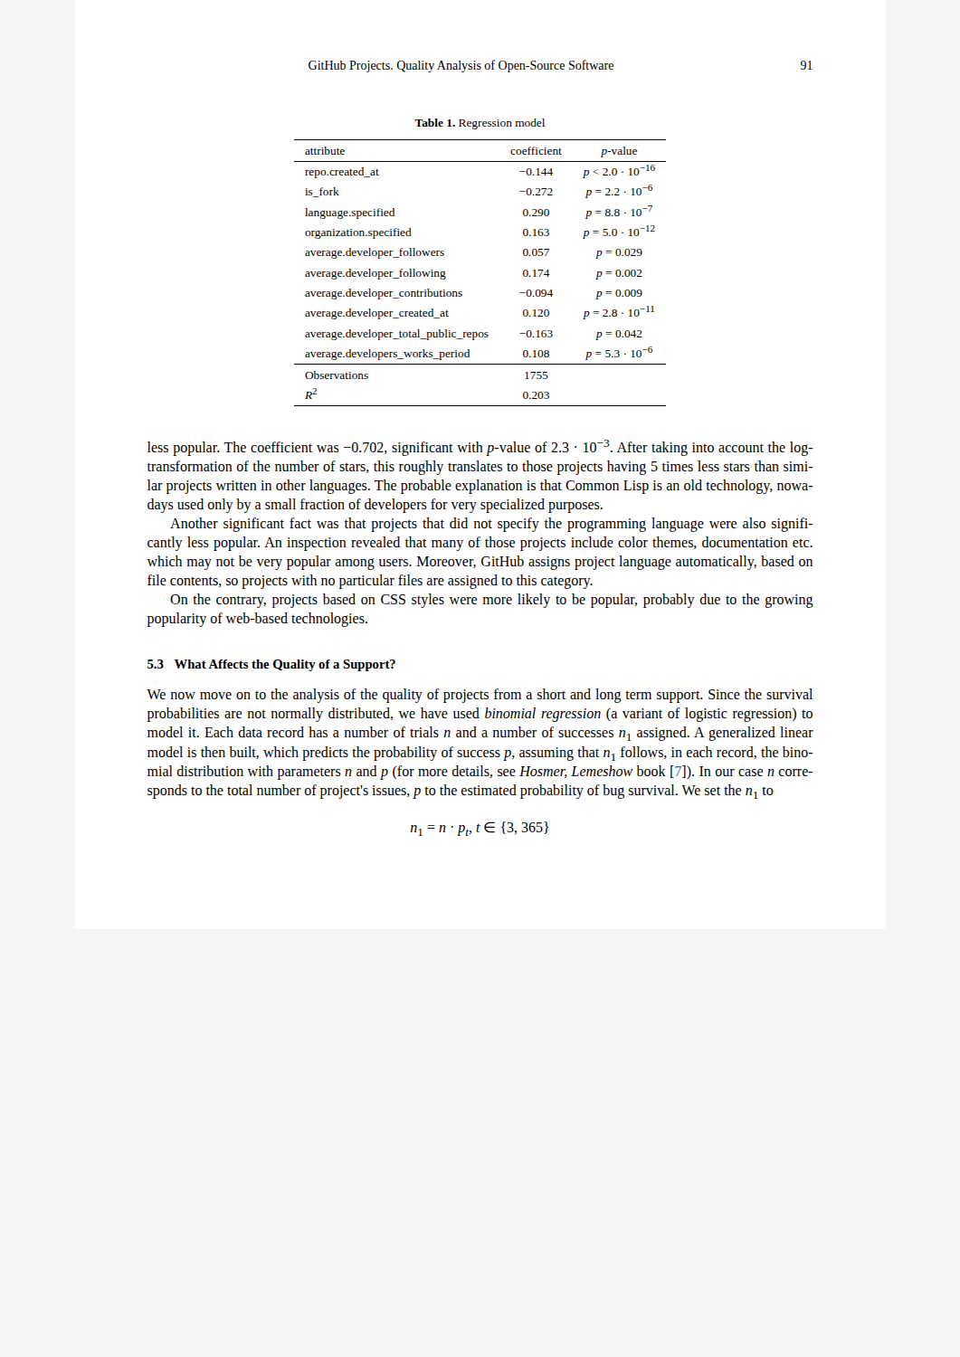GitHub Projects. Quality Analysis of Open-Source Software 91
Table 1. Regression model
| attribute | coefficient | p -value |
| --- | --- | --- |
| repo.created_at | −0.144 | p < 2.0 · 10 −16 |
| is_fork | −0.272 | p = 2.2 · 10 −6 |
| language.specified | 0.290 | p = 8.8 · 10 −7 |
| organization.specified | 0.163 | p = 5.0 · 10 −12 |
| average.developer_followers | 0.057 | p = 0.029 |
| average.developer_following | 0.174 | p = 0.002 |
| average.developer_contributions | −0.094 | p = 0.009 |
| average.developer_created_at | 0.120 | p = 2.8 · 10 −11 |
| average.developer_total_public_repos | −0.163 | p = 0.042 |
| average.developers_works_period | 0.108 | p = 5.3 · 10 −6 |
| Observations | 1755 | |
| R 2 | 0.203 | |
less popular. The coefficient was −0.702, significant with p-value of 2.3 · 10−3. After taking into account the log-transformation of the number of stars, this roughly translates to those projects having 5 times less stars than similar projects written in other languages. The probable explanation is that Common Lisp is an old technology, nowadays used only by a small fraction of developers for very specialized purposes.
Another significant fact was that projects that did not specify the programming language were also significantly less popular. An inspection revealed that many of those projects include color themes, documentation etc. which may not be very popular among users. Moreover, GitHub assigns project language automatically, based on file contents, so projects with no particular files are assigned to this category.
On the contrary, projects based on CSS styles were more likely to be popular, probably due to the growing popularity of web-based technologies.
5.3 What Affects the Quality of a Support?
We now move on to the analysis of the quality of projects from a short and long term support. Since the survival probabilities are not normally distributed, we have used binomial regression (a variant of logistic regression) to model it. Each data record has a number of trials n and a number of successes n1 assigned. A generalized linear model is then built, which predicts the probability of success p, assuming that n1 follows, in each record, the binomial distribution with parameters n and p (for more details, see Hosmer, Lemeshow book [7]). In our case n corresponds to the total number of project's issues, p to the estimated probability of bug survival. We set the n1 to
n1 = n · pt, t ∈ {3, 365}